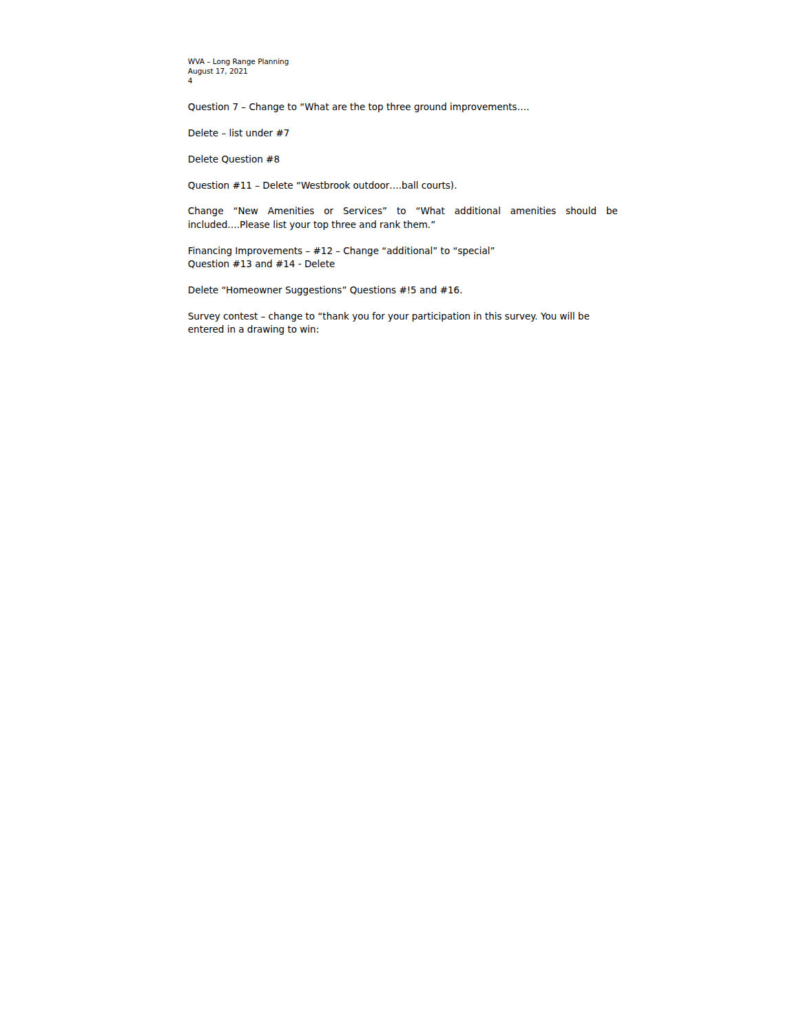WVA – Long Range Planning
August 17, 2021
4
Question 7 – Change to “What are the top three ground improvements….
Delete – list under #7
Delete Question #8
Question #11 – Delete “Westbrook outdoor….ball courts).
Change “New Amenities or Services” to “What additional amenities should be included….Please list your top three and rank them.”
Financing Improvements – #12 – Change “additional” to “special”
Question #13 and #14 - Delete
Delete “Homeowner Suggestions” Questions #!5 and #16.
Survey contest – change to “thank you for your participation in this survey. You will be entered in a drawing to win: